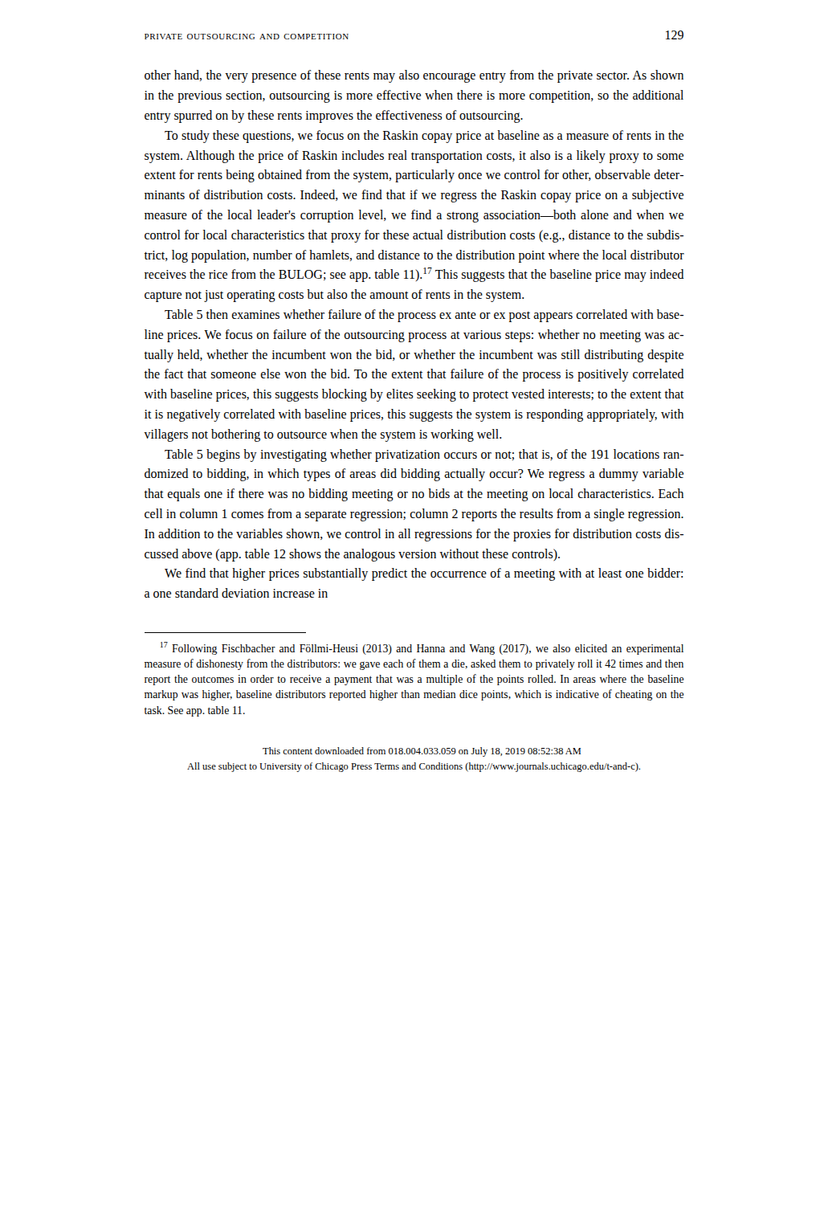private outsourcing and competition 129
other hand, the very presence of these rents may also encourage entry from the private sector. As shown in the previous section, outsourcing is more effective when there is more competition, so the additional entry spurred on by these rents improves the effectiveness of outsourcing.
To study these questions, we focus on the Raskin copay price at baseline as a measure of rents in the system. Although the price of Raskin includes real transportation costs, it also is a likely proxy to some extent for rents being obtained from the system, particularly once we control for other, observable determinants of distribution costs. Indeed, we find that if we regress the Raskin copay price on a subjective measure of the local leader's corruption level, we find a strong association—both alone and when we control for local characteristics that proxy for these actual distribution costs (e.g., distance to the subdistrict, log population, number of hamlets, and distance to the distribution point where the local distributor receives the rice from the BULOG; see app. table 11).17 This suggests that the baseline price may indeed capture not just operating costs but also the amount of rents in the system.
Table 5 then examines whether failure of the process ex ante or ex post appears correlated with baseline prices. We focus on failure of the outsourcing process at various steps: whether no meeting was actually held, whether the incumbent won the bid, or whether the incumbent was still distributing despite the fact that someone else won the bid. To the extent that failure of the process is positively correlated with baseline prices, this suggests blocking by elites seeking to protect vested interests; to the extent that it is negatively correlated with baseline prices, this suggests the system is responding appropriately, with villagers not bothering to outsource when the system is working well.
Table 5 begins by investigating whether privatization occurs or not; that is, of the 191 locations randomized to bidding, in which types of areas did bidding actually occur? We regress a dummy variable that equals one if there was no bidding meeting or no bids at the meeting on local characteristics. Each cell in column 1 comes from a separate regression; column 2 reports the results from a single regression. In addition to the variables shown, we control in all regressions for the proxies for distribution costs discussed above (app. table 12 shows the analogous version without these controls).
We find that higher prices substantially predict the occurrence of a meeting with at least one bidder: a one standard deviation increase in
17 Following Fischbacher and Föllmi-Heusi (2013) and Hanna and Wang (2017), we also elicited an experimental measure of dishonesty from the distributors: we gave each of them a die, asked them to privately roll it 42 times and then report the outcomes in order to receive a payment that was a multiple of the points rolled. In areas where the baseline markup was higher, baseline distributors reported higher than median dice points, which is indicative of cheating on the task. See app. table 11.
This content downloaded from 018.004.033.059 on July 18, 2019 08:52:38 AM
All use subject to University of Chicago Press Terms and Conditions (http://www.journals.uchicago.edu/t-and-c).